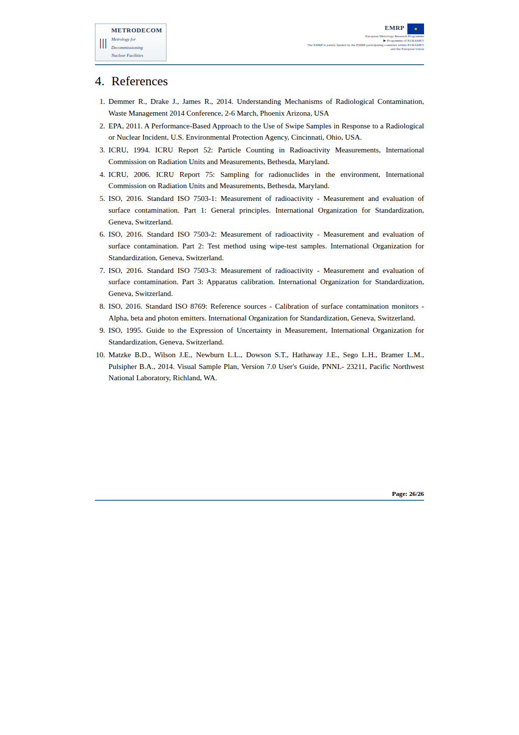||| METRODECOM
Metrology for
Decommissioning
Nuclear Facilities
EMRP★
European Metrology Research Programme
▶ Programme of EURAMET
The EMRP is jointly funded by the EMRP participating countries within EURAMET and the European Union
4. References
Demmer R., Drake J., James R., 2014. Understanding Mechanisms of Radiological Contamination, Waste Management 2014 Conference, 2-6 March, Phoenix Arizona, USA
EPA, 2011. A Performance-Based Approach to the Use of Swipe Samples in Response to a Radiological or Nuclear Incident, U.S. Environmental Protection Agency, Cincinnati, Ohio, USA.
ICRU, 1994. ICRU Report 52: Particle Counting in Radioactivity Measurements, International Commission on Radiation Units and Measurements, Bethesda, Maryland.
ICRU, 2006. ICRU Report 75: Sampling for radionuclides in the environment, International Commission on Radiation Units and Measurements, Bethesda, Maryland.
ISO, 2016. Standard ISO 7503-1: Measurement of radioactivity - Measurement and evaluation of surface contamination. Part 1: General principles. International Organization for Standardization, Geneva, Switzerland.
ISO, 2016. Standard ISO 7503-2: Measurement of radioactivity - Measurement and evaluation of surface contamination. Part 2: Test method using wipe-test samples. International Organization for Standardization, Geneva, Switzerland.
ISO, 2016. Standard ISO 7503-3: Measurement of radioactivity - Measurement and evaluation of surface contamination. Part 3: Apparatus calibration. International Organization for Standardization, Geneva, Switzerland.
ISO, 2016. Standard ISO 8769: Reference sources - Calibration of surface contamination monitors - Alpha, beta and photon emitters. International Organization for Standardization, Geneva, Switzerland.
ISO, 1995. Guide to the Expression of Uncertainty in Measurement, International Organization for Standardization, Geneva, Switzerland.
Matzke B.D., Wilson J.E., Newburn L.L., Dowson S.T., Hathaway J.E., Sego L.H., Bramer L.M., Pulsipher B.A., 2014. Visual Sample Plan, Version 7.0 User's Guide, PNNL- 23211, Pacific Northwest National Laboratory, Richland, WA.
Page: 26/26